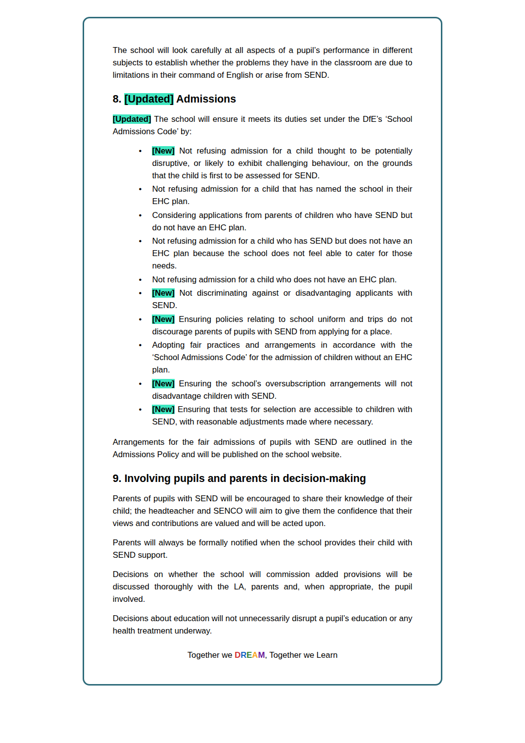The school will look carefully at all aspects of a pupil’s performance in different subjects to establish whether the problems they have in the classroom are due to limitations in their command of English or arise from SEND.
8. [Updated] Admissions
[Updated] The school will ensure it meets its duties set under the DfE’s ‘School Admissions Code’ by:
[New] Not refusing admission for a child thought to be potentially disruptive, or likely to exhibit challenging behaviour, on the grounds that the child is first to be assessed for SEND.
Not refusing admission for a child that has named the school in their EHC plan.
Considering applications from parents of children who have SEND but do not have an EHC plan.
Not refusing admission for a child who has SEND but does not have an EHC plan because the school does not feel able to cater for those needs.
Not refusing admission for a child who does not have an EHC plan.
[New] Not discriminating against or disadvantaging applicants with SEND.
[New] Ensuring policies relating to school uniform and trips do not discourage parents of pupils with SEND from applying for a place.
Adopting fair practices and arrangements in accordance with the ‘School Admissions Code’ for the admission of children without an EHC plan.
[New] Ensuring the school’s oversubscription arrangements will not disadvantage children with SEND.
[New] Ensuring that tests for selection are accessible to children with SEND, with reasonable adjustments made where necessary.
Arrangements for the fair admissions of pupils with SEND are outlined in the Admissions Policy and will be published on the school website.
9. Involving pupils and parents in decision-making
Parents of pupils with SEND will be encouraged to share their knowledge of their child; the headteacher and SENCO will aim to give them the confidence that their views and contributions are valued and will be acted upon.
Parents will always be formally notified when the school provides their child with SEND support.
Decisions on whether the school will commission added provisions will be discussed thoroughly with the LA, parents and, when appropriate, the pupil involved.
Decisions about education will not unnecessarily disrupt a pupil’s education or any health treatment underway.
Together we DREAM, Together we Learn